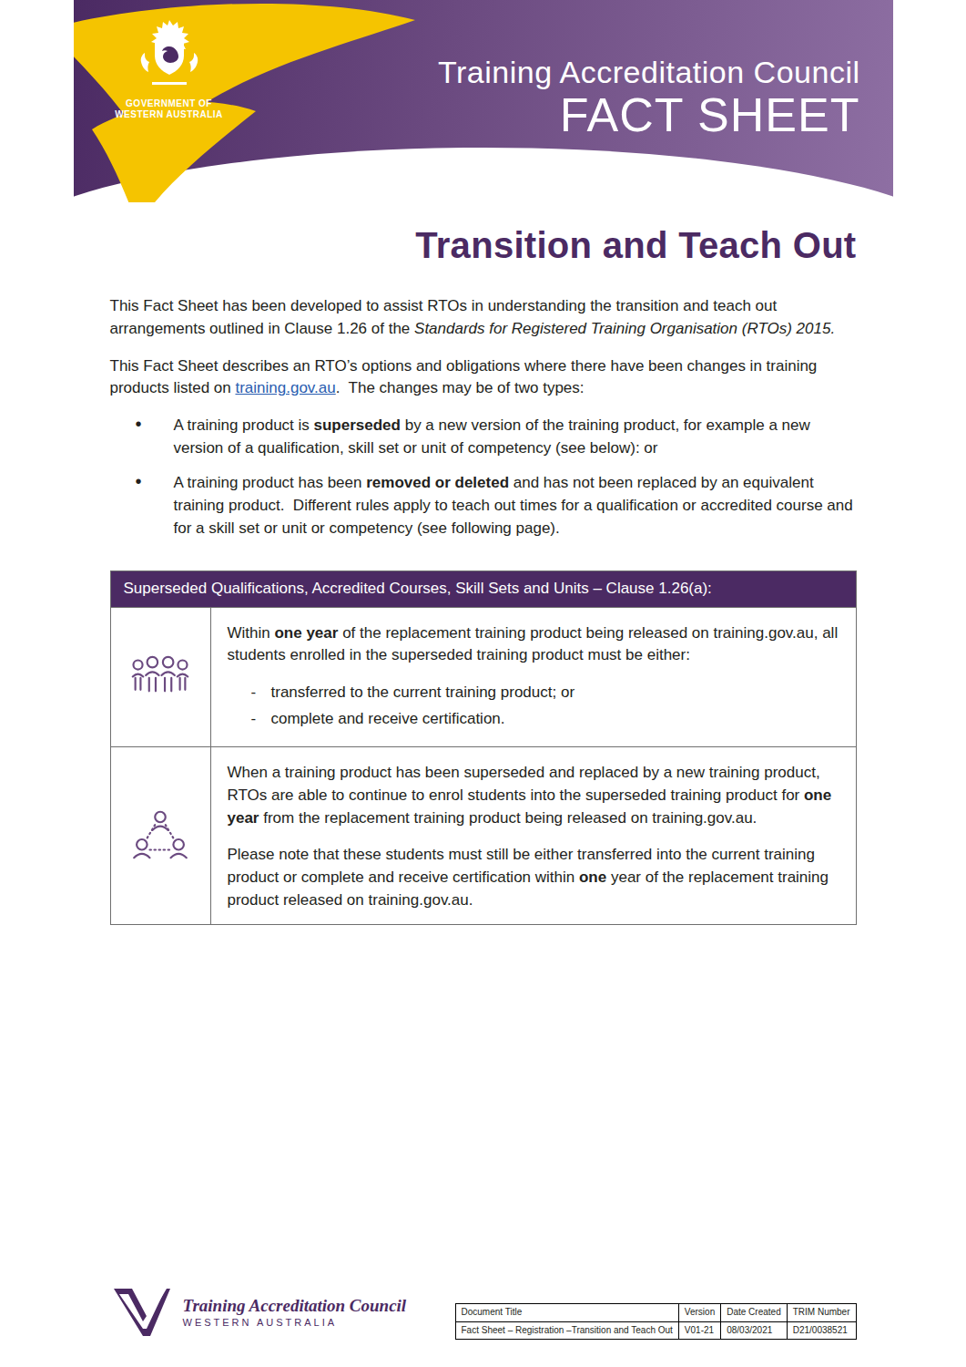Government of
Western Australia
Training Accreditation Council
FACT SHEET
Transition and Teach Out
This Fact Sheet has been developed to assist RTOs in understanding the transition and teach out arrangements outlined in Clause 1.26 of the Standards for Registered Training Organisation (RTOs) 2015.
This Fact Sheet describes an RTO’s options and obligations where there have been changes in training products listed on training.gov.au. The changes may be of two types:
A training product is superseded by a new version of the training product, for example a new version of a qualification, skill set or unit of competency (see below): or
A training product has been removed or deleted and has not been replaced by an equivalent training product. Different rules apply to teach out times for a qualification or accredited course and for a skill set or unit or competency (see following page).
Superseded Qualifications, Accredited Courses, Skill Sets and Units – Clause 1.26(a):
Within one year of the replacement training product being released on training.gov.au, all students enrolled in the superseded training product must be either:
transferred to the current training product; or
complete and receive certification.
When a training product has been superseded and replaced by a new training product, RTOs are able to continue to enrol students into the superseded training product for one year from the replacement training product being released on training.gov.au.
Please note that these students must still be either transferred into the current training product or complete and receive certification within one year of the replacement training product released on training.gov.au.
Training Accreditation Council WESTERN AUSTRALIA
| Document Title | Version | Date Created | TRIM Number |
| --- | --- | --- | --- |
| Fact Sheet – Registration –Transition and Teach Out | V01-21 | 08/03/2021 | D21/0038521 |